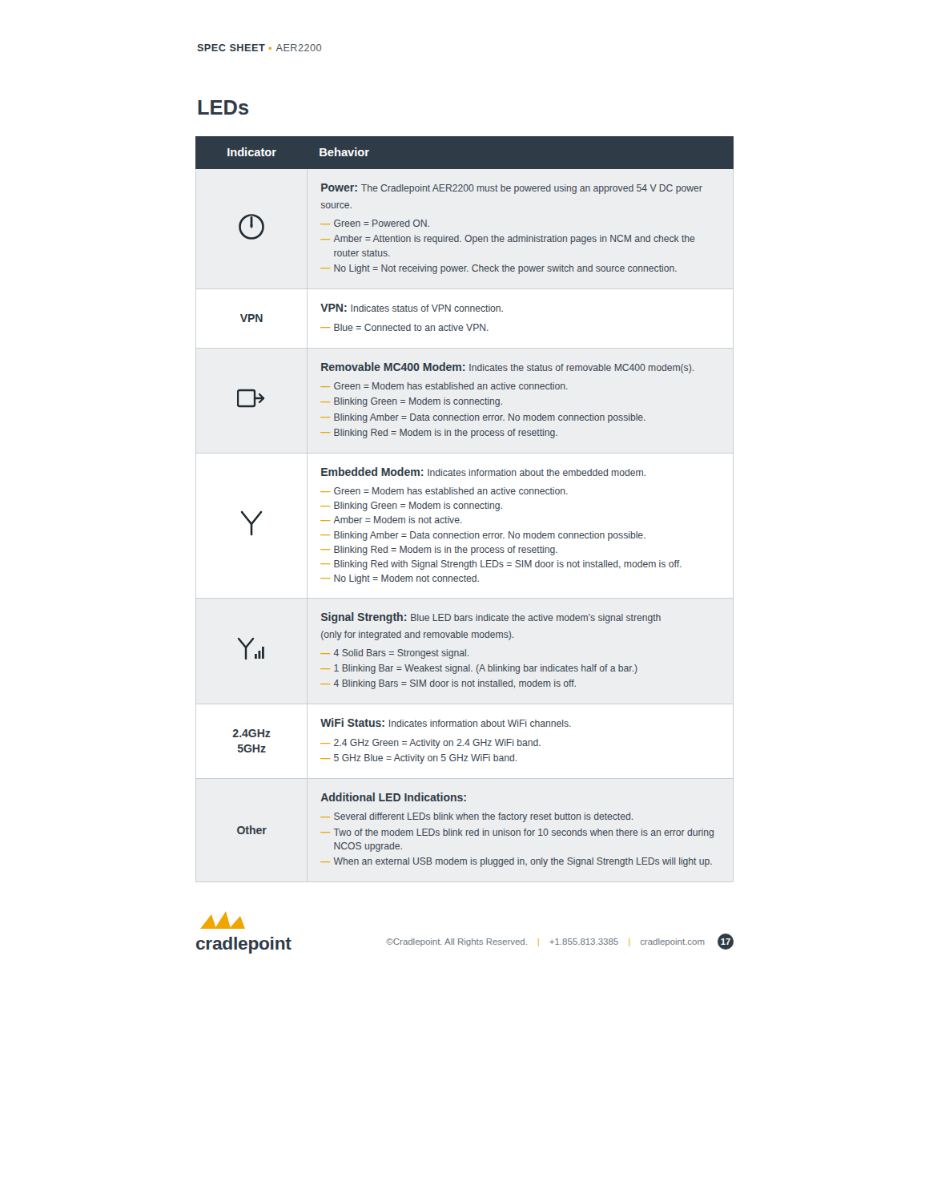SPEC SHEET▪AER2200
LEDs
| Indicator | Behavior |
| --- | --- |
| | Power: The Cradlepoint AER2200 must be powered using an approved 54 V DC power source. Green = Powered ON. Amber = Attention is required. Open the administration pages in NCM and check the router status. No Light = Not receiving power. Check the power switch and source connection. |
| VPN | VPN: Indicates status of VPN connection. Blue = Connected to an active VPN. |
| | Removable MC400 Modem: Indicates the status of removable MC400 modem(s). Green = Modem has established an active connection. Blinking Green = Modem is connecting. Blinking Amber = Data connection error. No modem connection possible. Blinking Red = Modem is in the process of resetting. |
| | Embedded Modem: Indicates information about the embedded modem. Green = Modem has established an active connection. Blinking Green = Modem is connecting. Amber = Modem is not active. Blinking Amber = Data connection error. No modem connection possible. Blinking Red = Modem is in the process of resetting. Blinking Red with Signal Strength LEDs = SIM door is not installed, modem is off. No Light = Modem not connected. |
| | Signal Strength: Blue LED bars indicate the active modem’s signal strength (only for integrated and removable modems). 4 Solid Bars = Strongest signal. 1 Blinking Bar = Weakest signal. (A blinking bar indicates half of a bar.) 4 Blinking Bars = SIM door is not installed, modem is off. |
| 2.4GHz 5GHz | WiFi Status: Indicates information about WiFi channels. 2.4 GHz Green = Activity on 2.4 GHz WiFi band. 5 GHz Blue = Activity on 5 GHz WiFi band. |
| Other | Additional LED Indications: Several different LEDs blink when the factory reset button is detected. Two of the modem LEDs blink red in unison for 10 seconds when there is an error during NCOS upgrade. When an external USB modem is plugged in, only the Signal Strength LEDs will light up. |
cradlepoint
©Cradlepoint. All Rights Reserved. | +1.855.813.3385 | cradlepoint.com 17